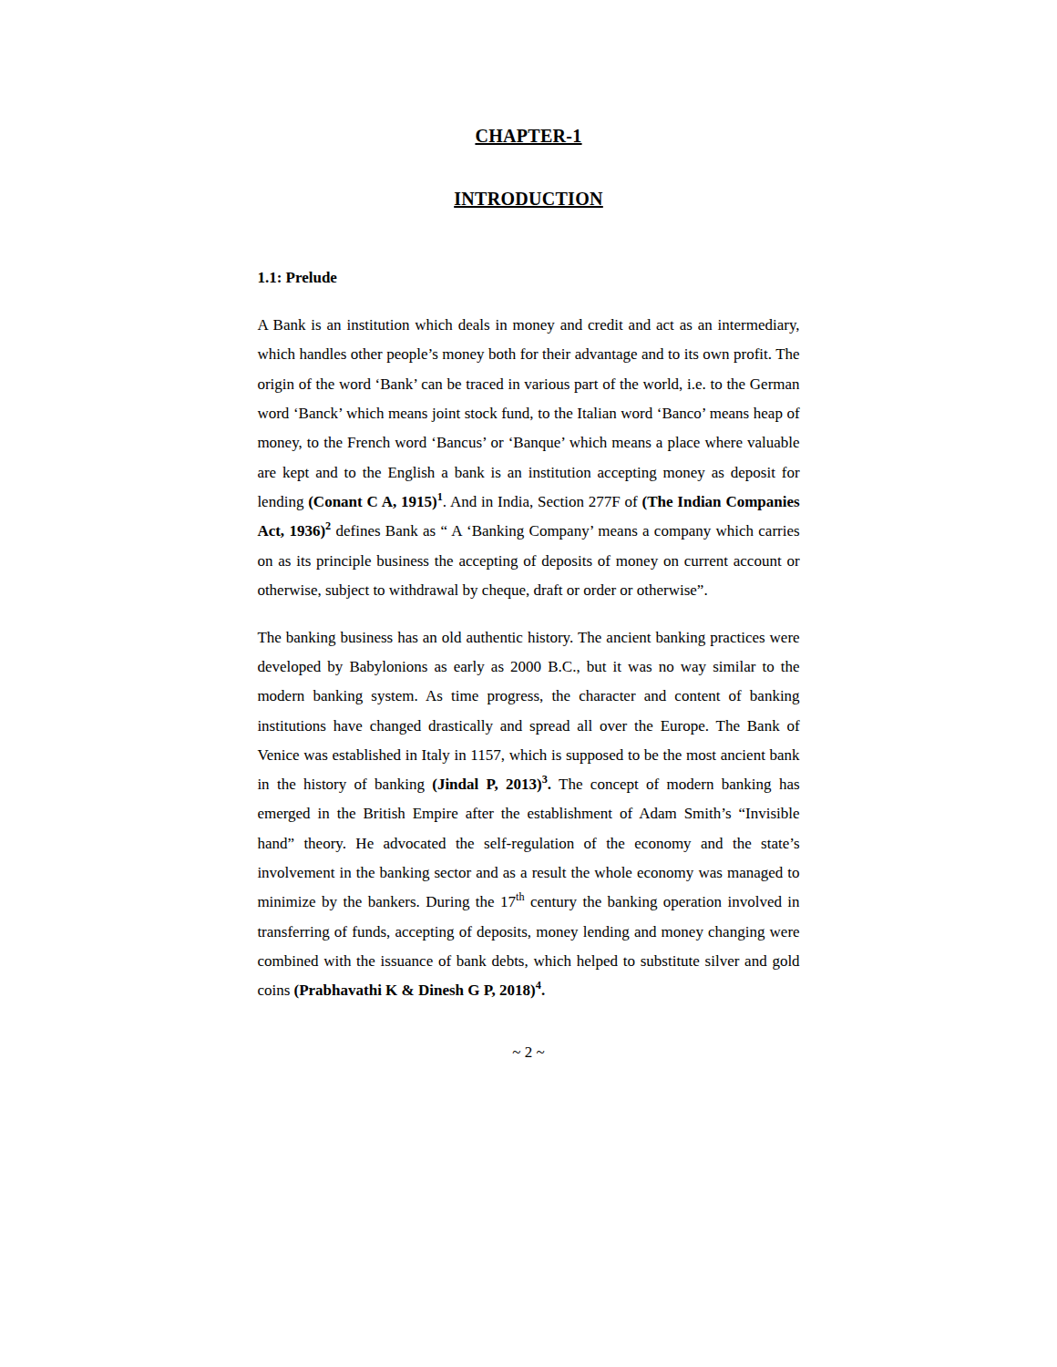CHAPTER-1
INTRODUCTION
1.1: Prelude
A Bank is an institution which deals in money and credit and act as an intermediary, which handles other people’s money both for their advantage and to its own profit. The origin of the word ‘Bank’ can be traced in various part of the world, i.e. to the German word ‘Banck’ which means joint stock fund, to the Italian word ‘Banco’ means heap of money, to the French word ‘Bancus’ or ‘Banque’ which means a place where valuable are kept and to the English a bank is an institution accepting money as deposit for lending (Conant C A, 1915)1. And in India, Section 277F of (The Indian Companies Act, 1936)2 defines Bank as “ A ‘Banking Company’ means a company which carries on as its principle business the accepting of deposits of money on current account or otherwise, subject to withdrawal by cheque, draft or order or otherwise”.
The banking business has an old authentic history. The ancient banking practices were developed by Babylonions as early as 2000 B.C., but it was no way similar to the modern banking system. As time progress, the character and content of banking institutions have changed drastically and spread all over the Europe. The Bank of Venice was established in Italy in 1157, which is supposed to be the most ancient bank in the history of banking (Jindal P, 2013)3. The concept of modern banking has emerged in the British Empire after the establishment of Adam Smith’s “Invisible hand” theory. He advocated the self-regulation of the economy and the state’s involvement in the banking sector and as a result the whole economy was managed to minimize by the bankers. During the 17th century the banking operation involved in transferring of funds, accepting of deposits, money lending and money changing were combined with the issuance of bank debts, which helped to substitute silver and gold coins (Prabhavathi K & Dinesh G P, 2018)4.
~ 2 ~